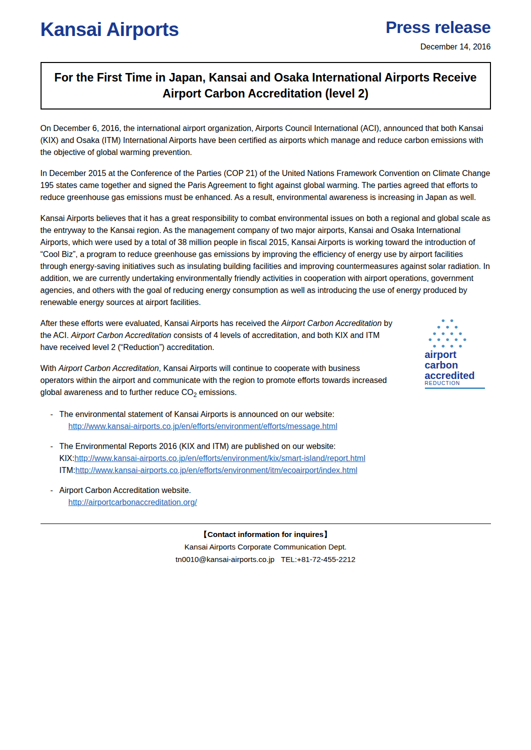Kansai Airports
Press release
December 14, 2016
For the First Time in Japan, Kansai and Osaka International Airports Receive Airport Carbon Accreditation (level 2)
On December 6, 2016, the international airport organization, Airports Council International (ACI), announced that both Kansai (KIX) and Osaka (ITM) International Airports have been certified as airports which manage and reduce carbon emissions with the objective of global warming prevention.
In December 2015 at the Conference of the Parties (COP 21) of the United Nations Framework Convention on Climate Change 195 states came together and signed the Paris Agreement to fight against global warming. The parties agreed that efforts to reduce greenhouse gas emissions must be enhanced. As a result, environmental awareness is increasing in Japan as well.
Kansai Airports believes that it has a great responsibility to combat environmental issues on both a regional and global scale as the entryway to the Kansai region. As the management company of two major airports, Kansai and Osaka International Airports, which were used by a total of 38 million people in fiscal 2015, Kansai Airports is working toward the introduction of “Cool Biz”, a program to reduce greenhouse gas emissions by improving the efficiency of energy use by airport facilities through energy-saving initiatives such as insulating building facilities and improving countermeasures against solar radiation. In addition, we are currently undertaking environmentally friendly activities in cooperation with airport operations, government agencies, and others with the goal of reducing energy consumption as well as introducing the use of energy produced by renewable energy sources at airport facilities.
● ●
● ● ●
● ● ● ●
● ● ● ● ●
● ● ● ●
airport
carbon
accredited
REDUCTION
After these efforts were evaluated, Kansai Airports has received the Airport Carbon Accreditation by the ACI. Airport Carbon Accreditation consists of 4 levels of accreditation, and both KIX and ITM have received level 2 (“Reduction”) accreditation.
With Airport Carbon Accreditation, Kansai Airports will continue to cooperate with business operators within the airport and communicate with the region to promote efforts towards increased global awareness and to further reduce CO2 emissions.
The environmental statement of Kansai Airports is announced on our website:
http://www.kansai-airports.co.jp/en/efforts/environment/efforts/message.html
The Environmental Reports 2016 (KIX and ITM) are published on our website:
KIX:http://www.kansai-airports.co.jp/en/efforts/environment/kix/smart-island/report.html
ITM:http://www.kansai-airports.co.jp/en/efforts/environment/itm/ecoairport/index.html
Airport Carbon Accreditation website.
http://airportcarbonaccreditation.org/
【Contact information for inquires】
Kansai Airports Corporate Communication Dept.
tn0010@kansai-airports.co.jp TEL:+81-72-455-2212